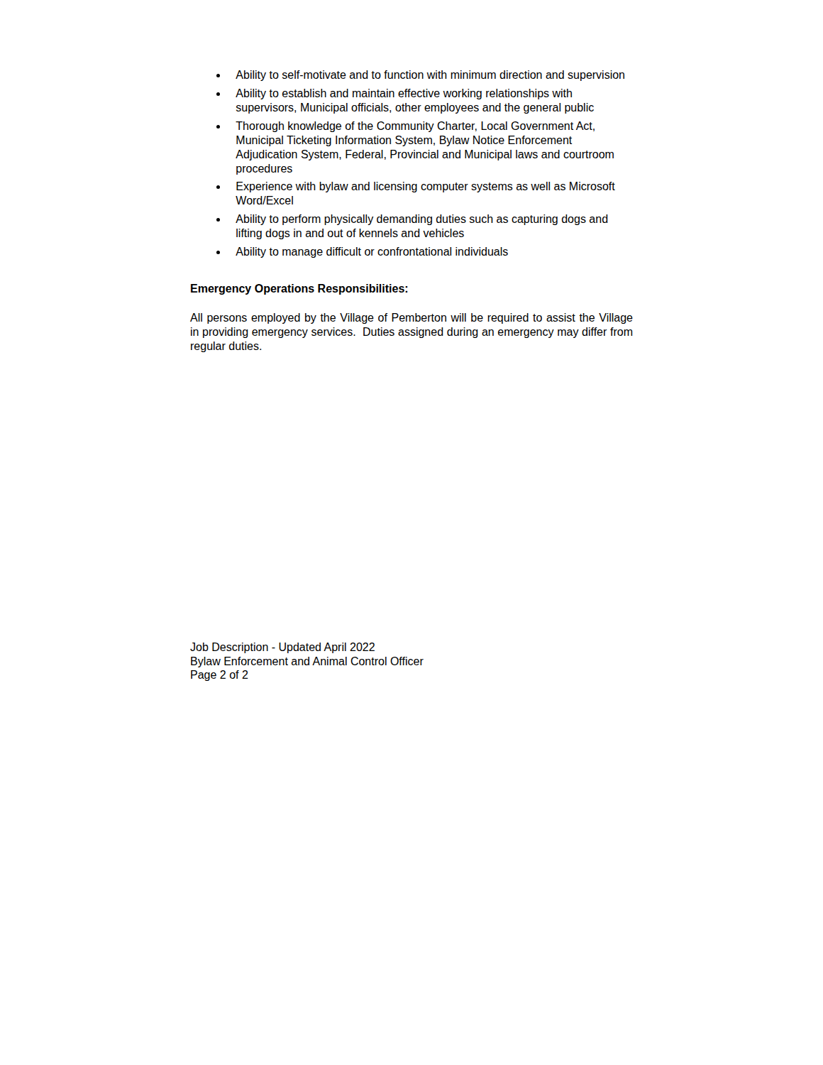Ability to self-motivate and to function with minimum direction and supervision
Ability to establish and maintain effective working relationships with supervisors, Municipal officials, other employees and the general public
Thorough knowledge of the Community Charter, Local Government Act, Municipal Ticketing Information System, Bylaw Notice Enforcement Adjudication System, Federal, Provincial and Municipal laws and courtroom procedures
Experience with bylaw and licensing computer systems as well as Microsoft Word/Excel
Ability to perform physically demanding duties such as capturing dogs and lifting dogs in and out of kennels and vehicles
Ability to manage difficult or confrontational individuals
Emergency Operations Responsibilities:
All persons employed by the Village of Pemberton will be required to assist the Village in providing emergency services. Duties assigned during an emergency may differ from regular duties.
Job Description - Updated April 2022
Bylaw Enforcement and Animal Control Officer
Page 2 of 2